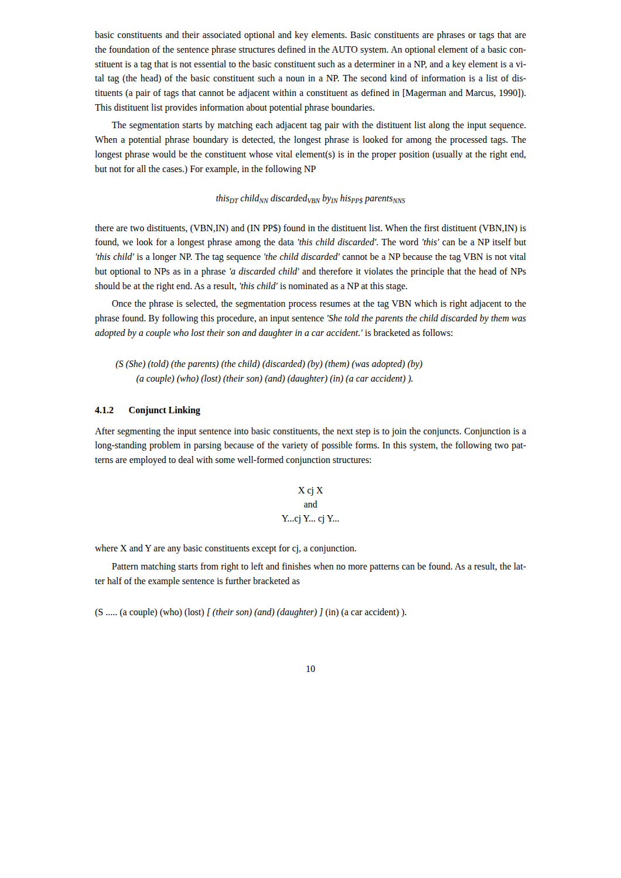basic constituents and their associated optional and key elements. Basic constituents are phrases or tags that are the foundation of the sentence phrase structures defined in the AUTO system. An optional element of a basic constituent is a tag that is not essential to the basic constituent such as a determiner in a NP, and a key element is a vital tag (the head) of the basic constituent such a noun in a NP. The second kind of information is a list of distituents (a pair of tags that cannot be adjacent within a constituent as defined in [Magerman and Marcus, 1990]). This distituent list provides information about potential phrase boundaries.
The segmentation starts by matching each adjacent tag pair with the distituent list along the input sequence. When a potential phrase boundary is detected, the longest phrase is looked for among the processed tags. The longest phrase would be the constituent whose vital element(s) is in the proper position (usually at the right end, but not for all the cases.) For example, in the following NP
thisDT childNN discardedVBN byIN hisPP$ parentsNNS
there are two distituents, (VBN,IN) and (IN PP$) found in the distituent list. When the first distituent (VBN,IN) is found, we look for a longest phrase among the data 'this child discarded'. The word 'this' can be a NP itself but 'this child' is a longer NP. The tag sequence 'the child discarded' cannot be a NP because the tag VBN is not vital but optional to NPs as in a phrase 'a discarded child' and therefore it violates the principle that the head of NPs should be at the right end. As a result, 'this child' is nominated as a NP at this stage.
Once the phrase is selected, the segmentation process resumes at the tag VBN which is right adjacent to the phrase found. By following this procedure, an input sentence 'She told the parents the child discarded by them was adopted by a couple who lost their son and daughter in a car accident.' is bracketed as follows:
(S (She) (told) (the parents) (the child) (discarded) (by) (them) (was adopted) (by) (a couple) (who) (lost) (their son) (and) (daughter) (in) (a car accident) ).
4.1.2 Conjunct Linking
After segmenting the input sentence into basic constituents, the next step is to join the conjuncts. Conjunction is a long-standing problem in parsing because of the variety of possible forms. In this system, the following two patterns are employed to deal with some well-formed conjunction structures:
X cj X
and
Y...cj Y... cj Y...
where X and Y are any basic constituents except for cj, a conjunction.
Pattern matching starts from right to left and finishes when no more patterns can be found. As a result, the latter half of the example sentence is further bracketed as
(S ..... (a couple) (who) (lost) [ (their son) (and) (daughter) ] (in) (a car accident) ).
10